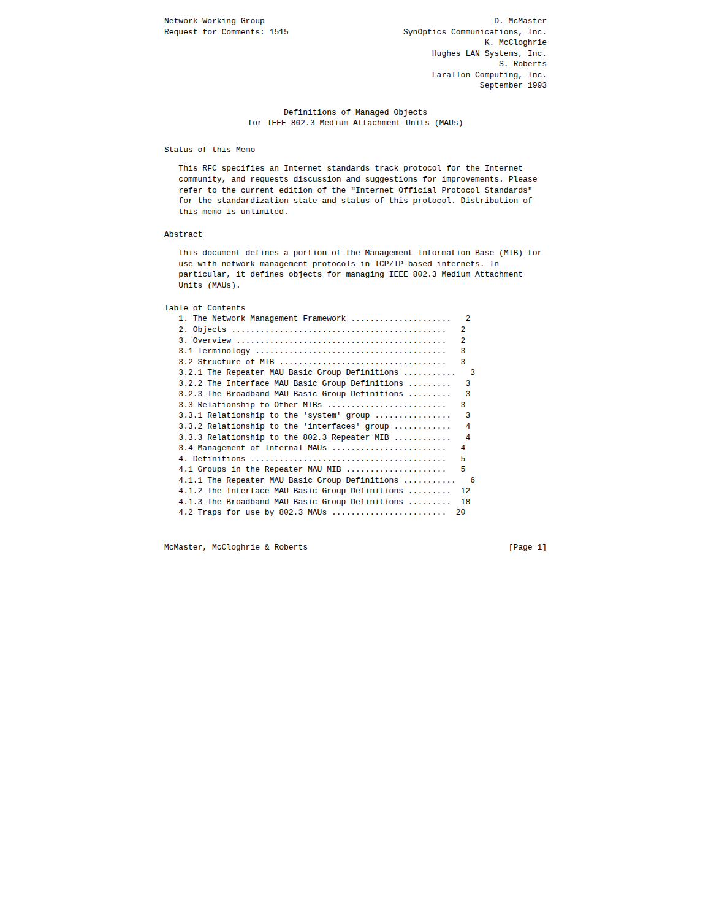Network Working Group D. McMaster
Request for Comments: 1515 SynOptics Communications, Inc.
K. McCloghrie
Hughes LAN Systems, Inc.
S. Roberts
Farallon Computing, Inc.
September 1993
Definitions of Managed Objects
for IEEE 802.3 Medium Attachment Units (MAUs)
Status of this Memo
This RFC specifies an Internet standards track protocol for the Internet community, and requests discussion and suggestions for improvements. Please refer to the current edition of the "Internet Official Protocol Standards" for the standardization state and status of this protocol. Distribution of this memo is unlimited.
Abstract
This document defines a portion of the Management Information Base (MIB) for use with network management protocols in TCP/IP-based internets. In particular, it defines objects for managing IEEE 802.3 Medium Attachment Units (MAUs).
Table of Contents
1. The Network Management Framework .....................   2
2. Objects .............................................   2
3. Overview ............................................   2
3.1 Terminology ........................................   3
3.2 Structure of MIB ...................................   3
3.2.1 The Repeater MAU Basic Group Definitions ...........   3
3.2.2 The Interface MAU Basic Group Definitions .........   3
3.2.3 The Broadband MAU Basic Group Definitions .........   3
3.3 Relationship to Other MIBs .........................   3
3.3.1 Relationship to the 'system' group ................   3
3.3.2 Relationship to the 'interfaces' group ............   4
3.3.3 Relationship to the 802.3 Repeater MIB ............   4
3.4 Management of Internal MAUs ........................   4
4. Definitions .........................................   5
4.1 Groups in the Repeater MAU MIB .....................   5
4.1.1 The Repeater MAU Basic Group Definitions ...........   6
4.1.2 The Interface MAU Basic Group Definitions .........  12
4.1.3 The Broadband MAU Basic Group Definitions .........  18
4.2 Traps for use by 802.3 MAUs ........................  20
McMaster, McCloghrie & Roberts [Page 1]